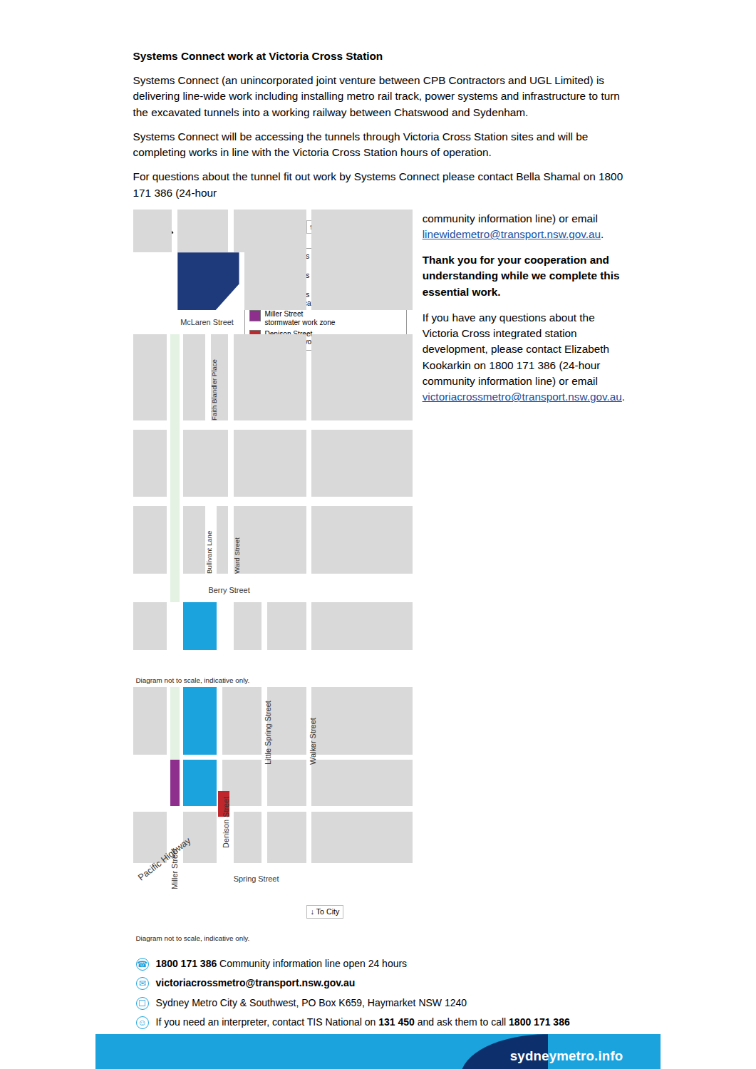Systems Connect work at Victoria Cross Station
Systems Connect (an unincorporated joint venture between CPB Contractors and UGL Limited) is delivering line-wide work including installing metro rail track, power systems and infrastructure to turn the excavated tunnels into a working railway between Chatswood and Sydenham.
Systems Connect will be accessing the tunnels through Victoria Cross Station sites and will be completing works in line with the Victoria Cross Station hours of operation.
For questions about the tunnel fit out work by Systems Connect please contact Bella Shamal on 1800 171 386 (24-hour
N
↑ To Chatswood
Victoria Cross Station
North Site
Victoria Cross Station
South Site
Victoria Cross Station
undergroud cavern
Miller Street
stormwater work zone
Denison Street
stormwater work zone
McLaren Street
Faith Blandler Place
Bullivant Lane
Ward Street
Berry Street
Diagram not to scale, indicative only.
community information line) or email linewidemetro@transport.nsw.gov.au.
Thank you for your cooperation and understanding while we complete this essential work.
If you have any questions about the Victoria Cross integrated station development, please contact Elizabeth Kookarkin on 1800 171 386 (24-hour community information line) or email victoriacrossmetro@transport.nsw.gov.au.
Little Spring Street
Walker Street
Denison Street
Miller Street
Spring Street
Pacific Highway
↓ To City
Diagram not to scale, indicative only.
☎
1800 171 386 Community information line open 24 hours
✉
victoriacrossmetro@transport.nsw.gov.au
☐
Sydney Metro City & Southwest, PO Box K659, Haymarket NSW 1240
☺
If you need an interpreter, contact TIS National on 131 450 and ask them to call 1800 171 386
sydneymetro.info